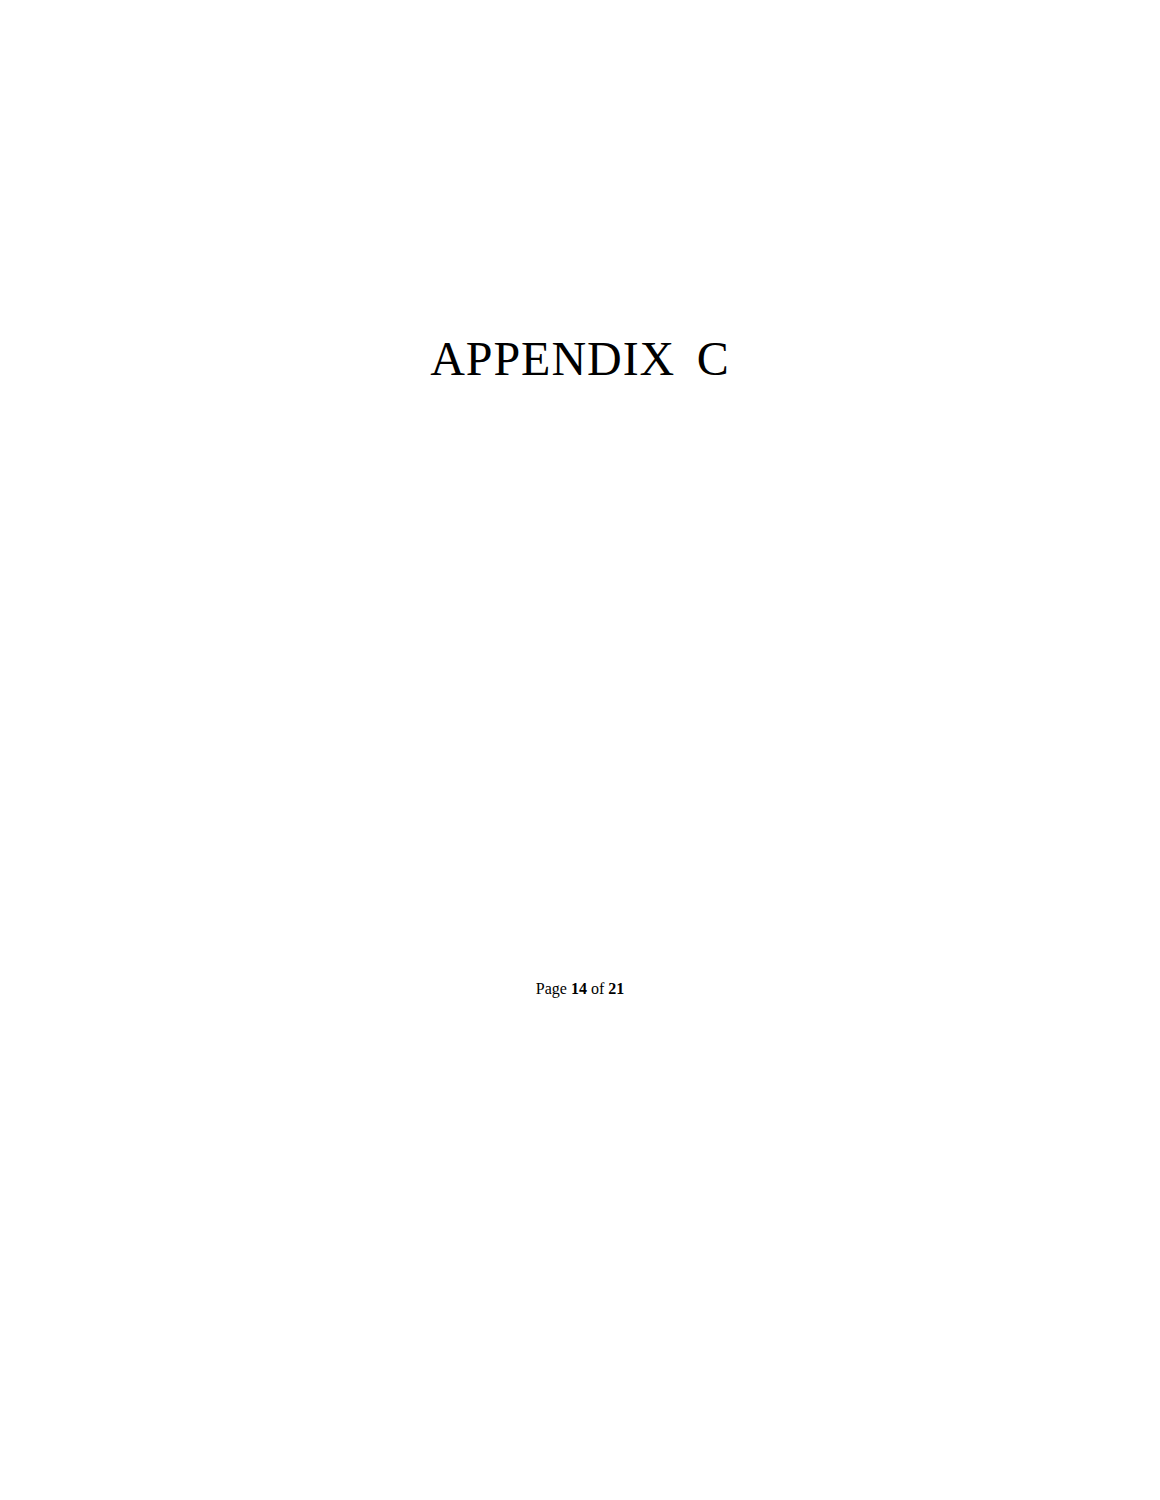APPENDIXC
Page 14 of 21